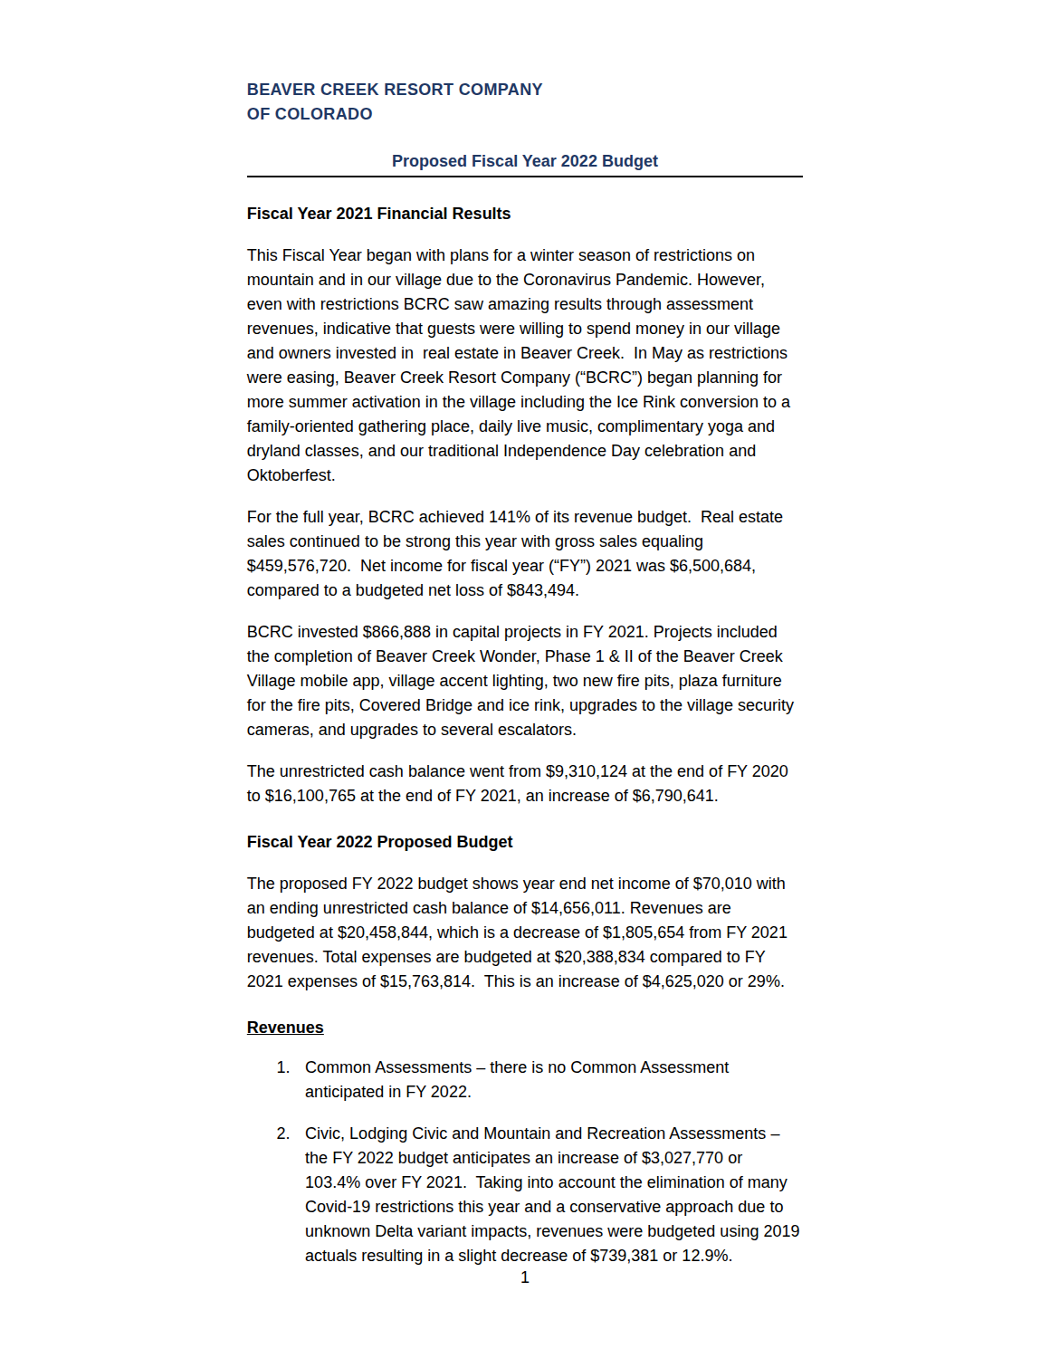BEAVER CREEK RESORT COMPANY
OF COLORADO
Proposed Fiscal Year 2022 Budget
Fiscal Year 2021 Financial Results
This Fiscal Year began with plans for a winter season of restrictions on mountain and in our village due to the Coronavirus Pandemic. However, even with restrictions BCRC saw amazing results through assessment revenues, indicative that guests were willing to spend money in our village and owners invested in real estate in Beaver Creek. In May as restrictions were easing, Beaver Creek Resort Company (“BCRC”) began planning for more summer activation in the village including the Ice Rink conversion to a family-oriented gathering place, daily live music, complimentary yoga and dryland classes, and our traditional Independence Day celebration and Oktoberfest.
For the full year, BCRC achieved 141% of its revenue budget. Real estate sales continued to be strong this year with gross sales equaling $459,576,720. Net income for fiscal year (“FY”) 2021 was $6,500,684, compared to a budgeted net loss of $843,494.
BCRC invested $866,888 in capital projects in FY 2021. Projects included the completion of Beaver Creek Wonder, Phase 1 & II of the Beaver Creek Village mobile app, village accent lighting, two new fire pits, plaza furniture for the fire pits, Covered Bridge and ice rink, upgrades to the village security cameras, and upgrades to several escalators.
The unrestricted cash balance went from $9,310,124 at the end of FY 2020 to $16,100,765 at the end of FY 2021, an increase of $6,790,641.
Fiscal Year 2022 Proposed Budget
The proposed FY 2022 budget shows year end net income of $70,010 with an ending unrestricted cash balance of $14,656,011. Revenues are budgeted at $20,458,844, which is a decrease of $1,805,654 from FY 2021 revenues. Total expenses are budgeted at $20,388,834 compared to FY 2021 expenses of $15,763,814. This is an increase of $4,625,020 or 29%.
Revenues
Common Assessments – there is no Common Assessment anticipated in FY 2022.
Civic, Lodging Civic and Mountain and Recreation Assessments – the FY 2022 budget anticipates an increase of $3,027,770 or 103.4% over FY 2021. Taking into account the elimination of many Covid-19 restrictions this year and a conservative approach due to unknown Delta variant impacts, revenues were budgeted using 2019 actuals resulting in a slight decrease of $739,381 or 12.9%.
1